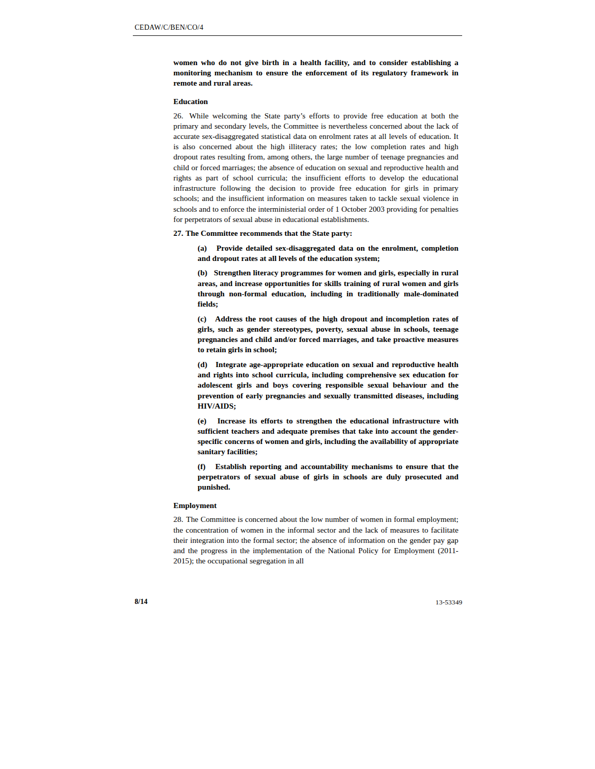CEDAW/C/BEN/CO/4
women who do not give birth in a health facility, and to consider establishing a monitoring mechanism to ensure the enforcement of its regulatory framework in remote and rural areas.
Education
26. While welcoming the State party’s efforts to provide free education at both the primary and secondary levels, the Committee is nevertheless concerned about the lack of accurate sex-disaggregated statistical data on enrolment rates at all levels of education. It is also concerned about the high illiteracy rates; the low completion rates and high dropout rates resulting from, among others, the large number of teenage pregnancies and child or forced marriages; the absence of education on sexual and reproductive health and rights as part of school curricula; the insufficient efforts to develop the educational infrastructure following the decision to provide free education for girls in primary schools; and the insufficient information on measures taken to tackle sexual violence in schools and to enforce the interministerial order of 1 October 2003 providing for penalties for perpetrators of sexual abuse in educational establishments.
27. The Committee recommends that the State party:
(a) Provide detailed sex-disaggregated data on the enrolment, completion and dropout rates at all levels of the education system;
(b) Strengthen literacy programmes for women and girls, especially in rural areas, and increase opportunities for skills training of rural women and girls through non-formal education, including in traditionally male-dominated fields;
(c) Address the root causes of the high dropout and incompletion rates of girls, such as gender stereotypes, poverty, sexual abuse in schools, teenage pregnancies and child and/or forced marriages, and take proactive measures to retain girls in school;
(d) Integrate age-appropriate education on sexual and reproductive health and rights into school curricula, including comprehensive sex education for adolescent girls and boys covering responsible sexual behaviour and the prevention of early pregnancies and sexually transmitted diseases, including HIV/AIDS;
(e) Increase its efforts to strengthen the educational infrastructure with sufficient teachers and adequate premises that take into account the gender-specific concerns of women and girls, including the availability of appropriate sanitary facilities;
(f) Establish reporting and accountability mechanisms to ensure that the perpetrators of sexual abuse of girls in schools are duly prosecuted and punished.
Employment
28. The Committee is concerned about the low number of women in formal employment; the concentration of women in the informal sector and the lack of measures to facilitate their integration into the formal sector; the absence of information on the gender pay gap and the progress in the implementation of the National Policy for Employment (2011-2015); the occupational segregation in all
8/14
13-53349